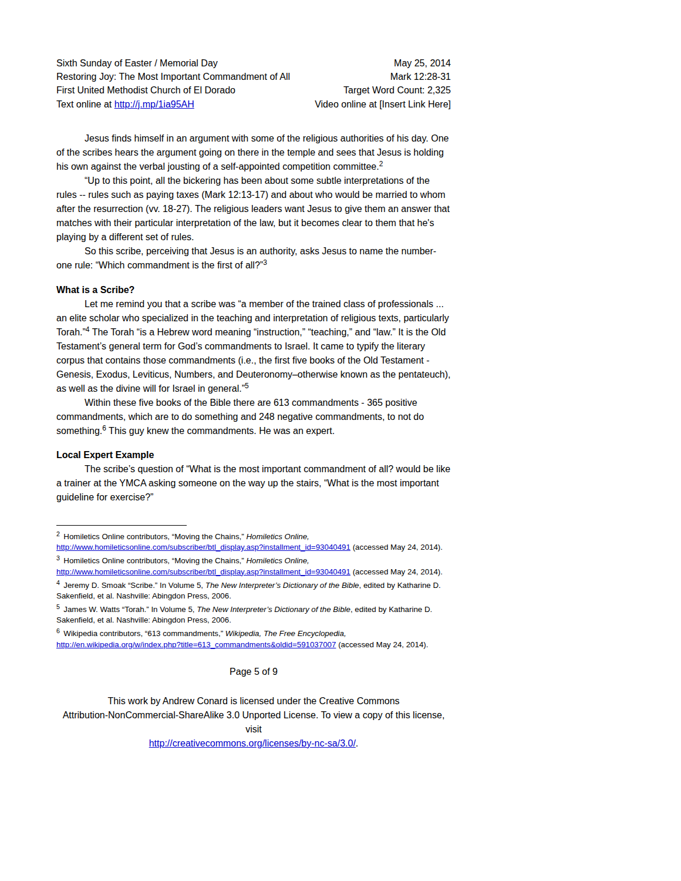| Sixth Sunday of Easter / Memorial Day | May 25, 2014 |
| Restoring Joy: The Most Important Commandment of All | Mark 12:28-31 |
| First United Methodist Church of El Dorado | Target Word Count: 2,325 |
| Text online at http://j.mp/1ia95AH | Video online at [Insert Link Here] |
Jesus finds himself in an argument with some of the religious authorities of his day. One of the scribes hears the argument going on there in the temple and sees that Jesus is holding his own against the verbal jousting of a self-appointed competition committee.2
“Up to this point, all the bickering has been about some subtle interpretations of the rules -- rules such as paying taxes (Mark 12:13-17) and about who would be married to whom after the resurrection (vv. 18-27). The religious leaders want Jesus to give them an answer that matches with their particular interpretation of the law, but it becomes clear to them that he's playing by a different set of rules.
So this scribe, perceiving that Jesus is an authority, asks Jesus to name the number-one rule: “Which commandment is the first of all?”3
What is a Scribe?
Let me remind you that a scribe was “a member of the trained class of professionals ... an elite scholar who specialized in the teaching and interpretation of religious texts, particularly Torah.”4 The Torah “is a Hebrew word meaning “instruction,” “teaching,” and “law.” It is the Old Testament’s general term for God’s commandments to Israel. It came to typify the literary corpus that contains those commandments (i.e., the first five books of the Old Testament - Genesis, Exodus, Leviticus, Numbers, and Deuteronomy–otherwise known as the pentateuch), as well as the divine will for Israel in general.”5
Within these five books of the Bible there are 613 commandments - 365 positive commandments, which are to do something and 248 negative commandments, to not do something.6 This guy knew the commandments. He was an expert.
Local Expert Example
The scribe’s question of “What is the most important commandment of all? would be like a trainer at the YMCA asking someone on the way up the stairs, “What is the most important guideline for exercise?”
2 Homiletics Online contributors, “Moving the Chains,” Homiletics Online,
http://www.homileticsonline.com/subscriber/btl_display.asp?installment_id=93040491 (accessed May 24, 2014).
3 Homiletics Online contributors, “Moving the Chains,” Homiletics Online,
http://www.homileticsonline.com/subscriber/btl_display.asp?installment_id=93040491 (accessed May 24, 2014).
4 Jeremy D. Smoak “Scribe.” In Volume 5, The New Interpreter’s Dictionary of the Bible, edited by Katharine D. Sakenfield, et al. Nashville: Abingdon Press, 2006.
5 James W. Watts “Torah.” In Volume 5, The New Interpreter’s Dictionary of the Bible, edited by Katharine D. Sakenfield, et al. Nashville: Abingdon Press, 2006.
6 Wikipedia contributors, “613 commandments,” Wikipedia, The Free Encyclopedia,
http://en.wikipedia.org/w/index.php?title=613_commandments&oldid=591037007 (accessed May 24, 2014).
Page 5 of 9
This work by Andrew Conard is licensed under the Creative Commons
Attribution-NonCommercial-ShareAlike 3.0 Unported License. To view a copy of this license, visit
http://creativecommons.org/licenses/by-nc-sa/3.0/.